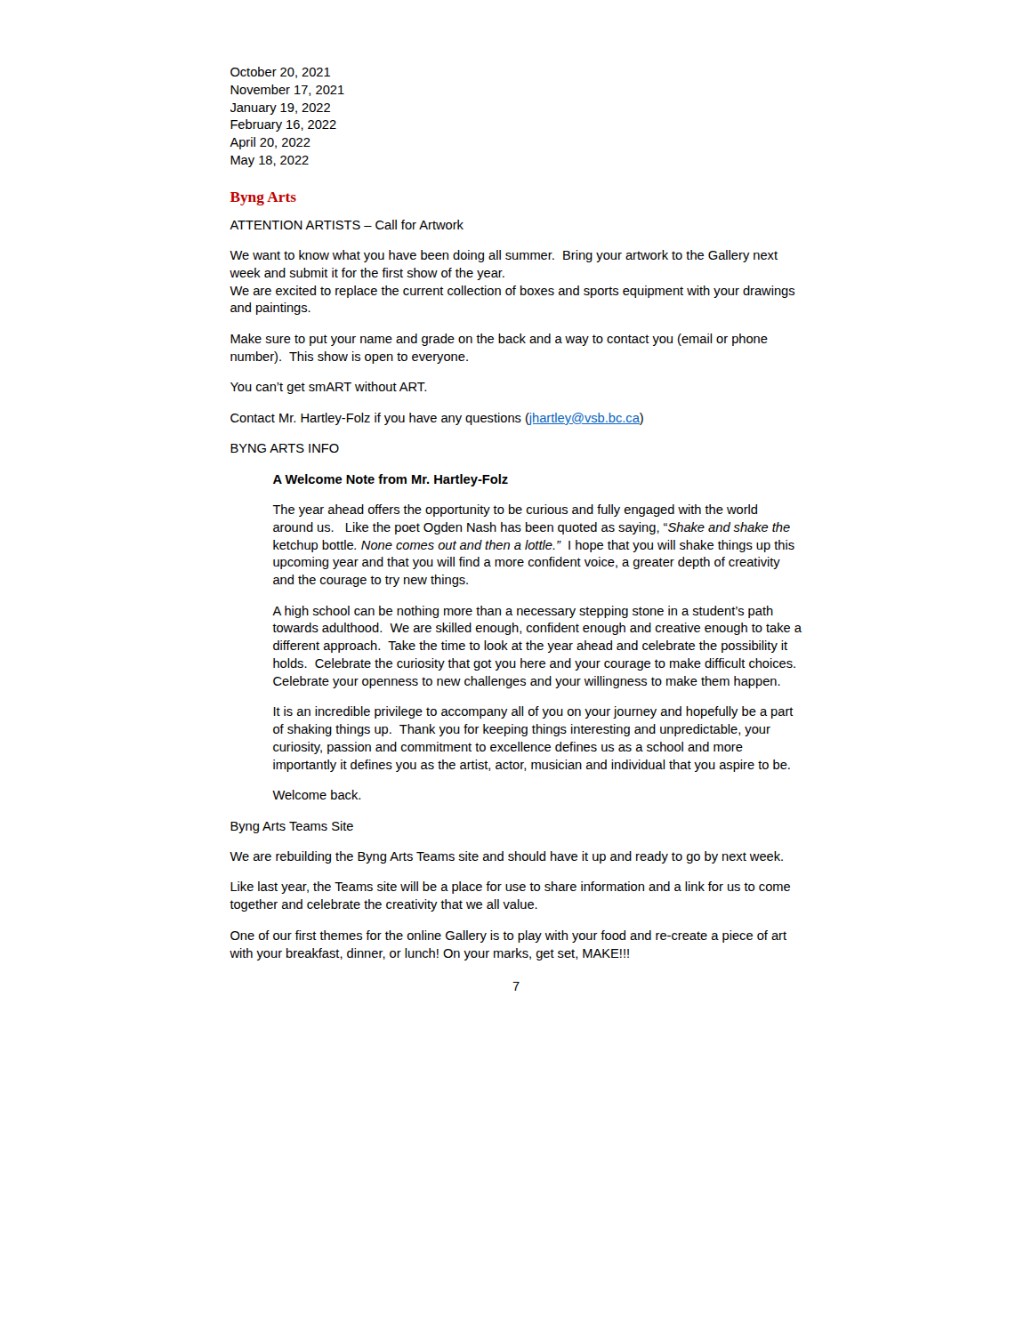October 20, 2021
November 17, 2021
January 19, 2022
February 16, 2022
April 20, 2022
May 18, 2022
Byng Arts
ATTENTION ARTISTS – Call for Artwork
We want to know what you have been doing all summer. Bring your artwork to the Gallery next week and submit it for the first show of the year.
We are excited to replace the current collection of boxes and sports equipment with your drawings and paintings.
Make sure to put your name and grade on the back and a way to contact you (email or phone number). This show is open to everyone.
You can’t get smART without ART.
Contact Mr. Hartley-Folz if you have any questions (jhartley@vsb.bc.ca)
BYNG ARTS INFO
A Welcome Note from Mr. Hartley-Folz
The year ahead offers the opportunity to be curious and fully engaged with the world around us. Like the poet Ogden Nash has been quoted as saying, “Shake and shake the ketchup bottle. None comes out and then a lottle.” I hope that you will shake things up this upcoming year and that you will find a more confident voice, a greater depth of creativity and the courage to try new things.
A high school can be nothing more than a necessary stepping stone in a student’s path towards adulthood. We are skilled enough, confident enough and creative enough to take a different approach. Take the time to look at the year ahead and celebrate the possibility it holds. Celebrate the curiosity that got you here and your courage to make difficult choices. Celebrate your openness to new challenges and your willingness to make them happen.
It is an incredible privilege to accompany all of you on your journey and hopefully be a part of shaking things up. Thank you for keeping things interesting and unpredictable, your curiosity, passion and commitment to excellence defines us as a school and more importantly it defines you as the artist, actor, musician and individual that you aspire to be.
Welcome back.
Byng Arts Teams Site
We are rebuilding the Byng Arts Teams site and should have it up and ready to go by next week.
Like last year, the Teams site will be a place for use to share information and a link for us to come together and celebrate the creativity that we all value.
One of our first themes for the online Gallery is to play with your food and re-create a piece of art with your breakfast, dinner, or lunch! On your marks, get set, MAKE!!!
7